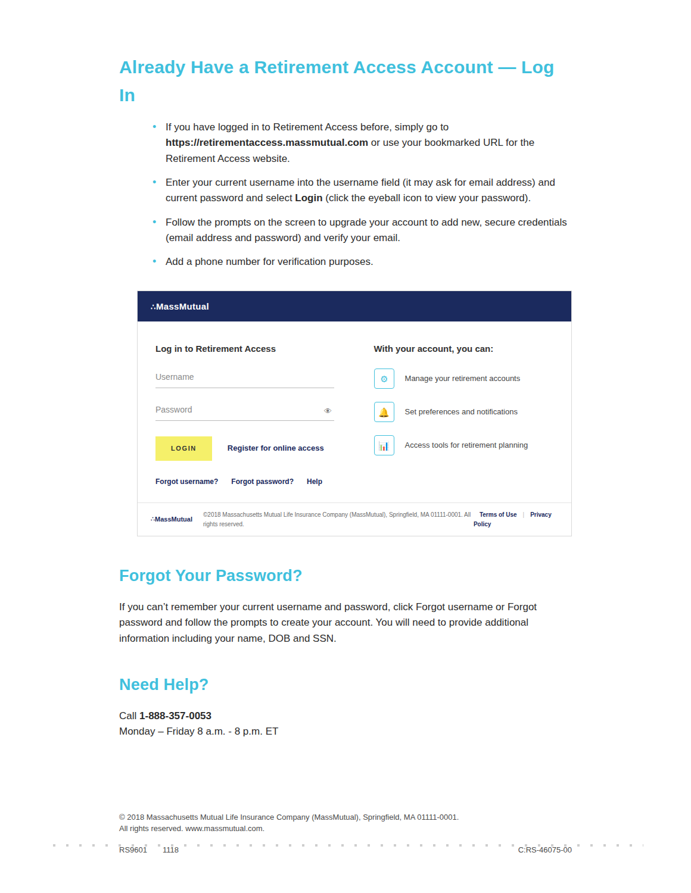Already Have a Retirement Access Account — Log In
If you have logged in to Retirement Access before, simply go to https://retirementaccess.massmutual.com or use your bookmarked URL for the Retirement Access website.
Enter your current username into the username field (it may ask for email address) and current password and select Login (click the eyeball icon to view your password).
Follow the prompts on the screen to upgrade your account to add new, secure credentials (email address and password) and verify your email.
Add a phone number for verification purposes.
∴MassMutual
Log in to Retirement Access
Username
Password 👁
LOGIN Register for online access
Forgot username? Forgot password? Help
With your account, you can:
⚙Manage your retirement accounts
🔔Set preferences and notifications
📊Access tools for retirement planning
∴MassMutual ©2018 Massachusetts Mutual Life Insurance Company (MassMutual), Springfield, MA 01111-0001. All rights reserved. Terms of Use|Privacy Policy
Forgot Your Password?
If you can’t remember your current username and password, click Forgot username or Forgot password and follow the prompts to create your account. You will need to provide additional information including your name, DOB and SSN.
Need Help?
Call 1-888-357-0053
Monday – Friday 8 a.m. - 8 p.m. ET
© 2018 Massachusetts Mutual Life Insurance Company (MassMutual), Springfield, MA 01111-0001.
All rights reserved. www.massmutual.com.
RS96011118 C:RS-46075-00